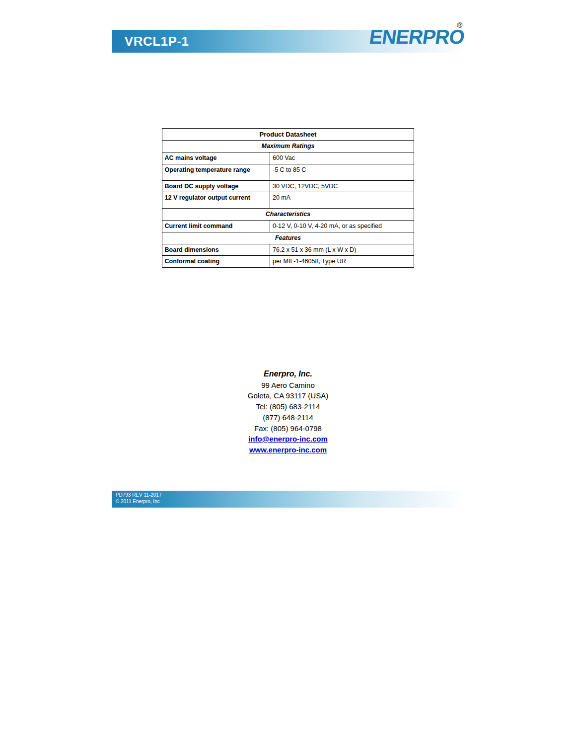®
VRCL1P-1
ENERPRO
| Product Datasheet |
| --- |
| Maximum Ratings |
| AC mains voltage | 600 Vac |
| Operating temperature range | -5 C to 85 C |
| Board DC supply voltage | 30 VDC, 12VDC, 5VDC |
| 12 V regulator output current | 20 mA |
| Characteristics |
| Current limit command | 0-12 V, 0-10 V, 4-20 mA, or as specified |
| Features |
| Board dimensions | 76.2 x 51 x 36 mm (L x W x D) |
| Conformal coating | per MIL-1-46058, Type UR |
Enerpro, Inc.
99 Aero Camino
Goleta, CA 93117 (USA)
Tel: (805) 683-2114
(877) 648-2114
Fax: (805) 964-0798
info@enerpro-inc.com
www.enerpro-inc.com
PD793 REV 11-2017
© 2011 Enerpro, Inc